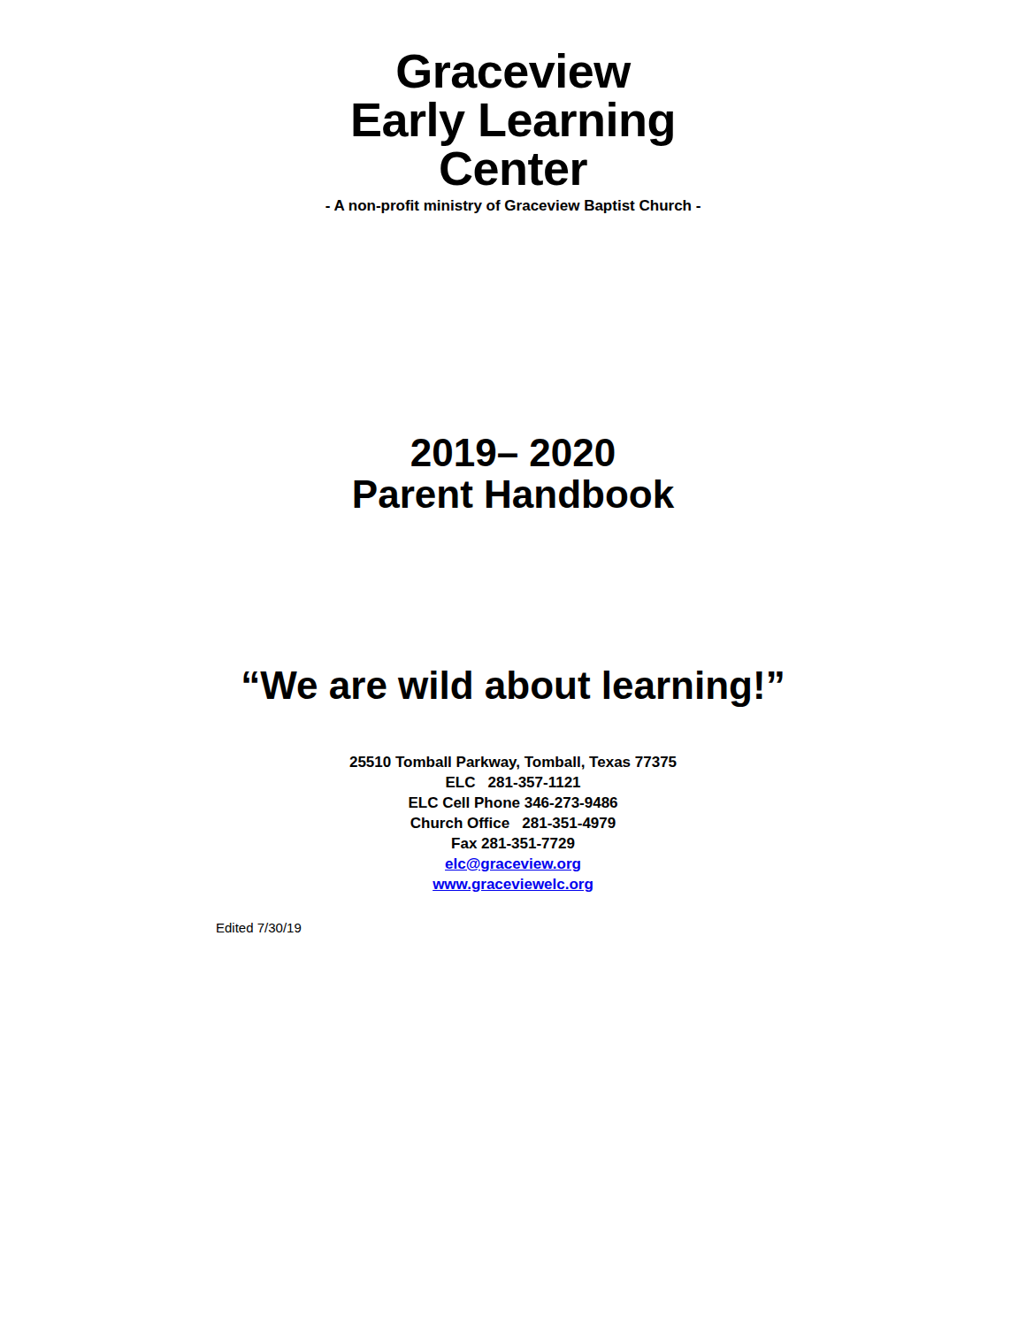Graceview
Early Learning
Center
- A non-profit ministry of Graceview Baptist Church -
2019– 2020
Parent Handbook
“We are wild about learning!”
25510 Tomball Parkway, Tomball, Texas 77375
ELC 281-357-1121
ELC Cell Phone 346-273-9486
Church Office 281-351-4979
Fax 281-351-7729
elc@graceview.org
www.graceviewelc.org
Edited 7/30/19